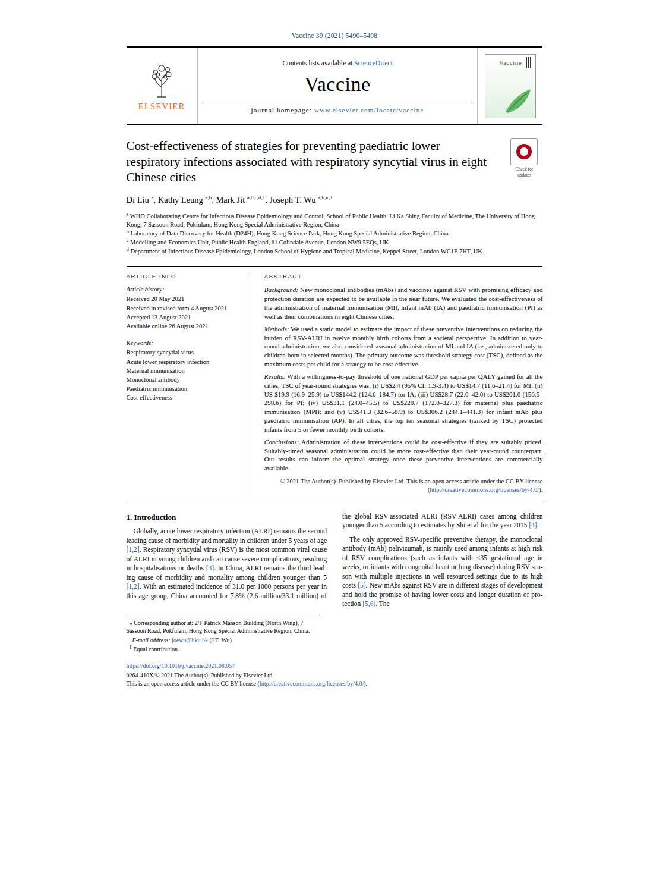Vaccine 39 (2021) 5490–5498
ELSEVIER
Contents lists available at ScienceDirect
Vaccine
journal homepage: www.elsevier.com/locate/vaccine
Vaccine
Check for
updates
Cost-effectiveness of strategies for preventing paediatric lower respiratory infections associated with respiratory syncytial virus in eight Chinese cities
Di Liu a, Kathy Leung a,b, Mark Jit a,b,c,d,1, Joseph T. Wu a,b,⁎,1
a WHO Collaborating Centre for Infectious Disease Epidemiology and Control, School of Public Health, Li Ka Shing Faculty of Medicine, The University of Hong Kong, 7 Sassoon Road, Pokfulam, Hong Kong Special Administrative Region, China
b Laboratory of Data Discovery for Health (D24H), Hong Kong Science Park, Hong Kong Special Administrative Region, China
c Modelling and Economics Unit, Public Health England, 61 Colindale Avenue, London NW9 5EQs, UK
d Department of Infectious Disease Epidemiology, London School of Hygiene and Tropical Medicine, Keppel Street, London WC1E 7HT, UK
Article info
Article history:
Received 20 May 2021
Received in revised form 4 August 2021
Accepted 13 August 2021
Available online 26 August 2021
Keywords:
Respiratory syncytial virus
Acute lower respiratory infection
Maternal immunisation
Monoclonal antibody
Paediatric immunisation
Cost-effectiveness
Abstract
Background: New monoclonal antibodies (mAbs) and vaccines against RSV with promising efficacy and protection duration are expected to be available in the near future. We evaluated the cost-effectiveness of the administration of maternal immunisation (MI), infant mAb (IA) and paediatric immunisation (PI) as well as their combinations in eight Chinese cities.
Methods: We used a static model to estimate the impact of these preventive interventions on reducing the burden of RSV-ALRI in twelve monthly birth cohorts from a societal perspective. In addition to year-round administration, we also considered seasonal administration of MI and IA (i.e., administered only to children born in selected months). The primary outcome was threshold strategy cost (TSC), defined as the maximum costs per child for a strategy to be cost-effective.
Results: With a willingness-to-pay threshold of one national GDP per capita per QALY gained for all the cities, TSC of year-round strategies was: (i) US$2.4 (95% CI: 1.9-3.4) to US$14.7 (11.6–21.4) for MI; (ii) US $19.9 (16.9–25.9) to US$144.2 (124.6–184.7) for IA; (iii) US$28.7 (22.0–42.0) to US$201.0 (156.5–298.6) for PI; (iv) US$31.1 (24.0–45.5) to US$220.7 (172.0–327.3) for maternal plus paediatric immunisation (MPI); and (v) US$41.3 (32.6–58.9) to US$306.2 (244.1–441.3) for infant mAb plus paediatric immunisation (AP). In all cities, the top ten seasonal strategies (ranked by TSC) protected infants from 5 or fewer monthly birth cohorts.
Conclusions: Administration of these interventions could be cost-effective if they are suitably priced. Suitably-timed seasonal administration could be more cost-effective than their year-round counterpart. Our results can inform the optimal strategy once these preventive interventions are commercially available.
© 2021 The Author(s). Published by Elsevier Ltd. This is an open access article under the CC BY license
(http://creativecommons.org/licenses/by/4.0/).
1. Introduction
Globally, acute lower respiratory infection (ALRI) remains the second leading cause of morbidity and mortality in children under 5 years of age [1,2]. Respiratory syncytial virus (RSV) is the most common viral cause of ALRI in young children and can cause severe complications, resulting in hospitalisations or deaths [3]. In China, ALRI remains the third leading cause of morbidity and mortality among children younger than 5 [1,2]. With an estimated incidence of 31.0 per 1000 persons per year in this age group, China accounted for 7.8% (2.6 million/33.1 million) of the global RSV-associated ALRI (RSV-ALRI) cases among children younger than 5 according to estimates by Shi et al for the year 2015 [4].
The only approved RSV-specific preventive therapy, the monoclonal antibody (mAb) palivizumab, is mainly used among infants at high risk of RSV complications (such as infants with <35 gestational age in weeks, or infants with congenital heart or lung disease) during RSV season with multiple injections in well-resourced settings due to its high costs [5]. New mAbs against RSV are in different stages of development and hold the promise of having lower costs and longer duration of protection [5,6]. The
⁎ Corresponding author at: 2/F Patrick Manson Building (North Wing), 7 Sassoon Road, Pokfulam, Hong Kong Special Administrative Region, China.
E-mail address: joewu@hku.hk (J.T. Wu).
1 Equal contribution.
https://doi.org/10.1016/j.vaccine.2021.08.057
0264-410X/© 2021 The Author(s). Published by Elsevier Ltd.
This is an open access article under the CC BY license (http://creativecommons.org/licenses/by/4.0/).